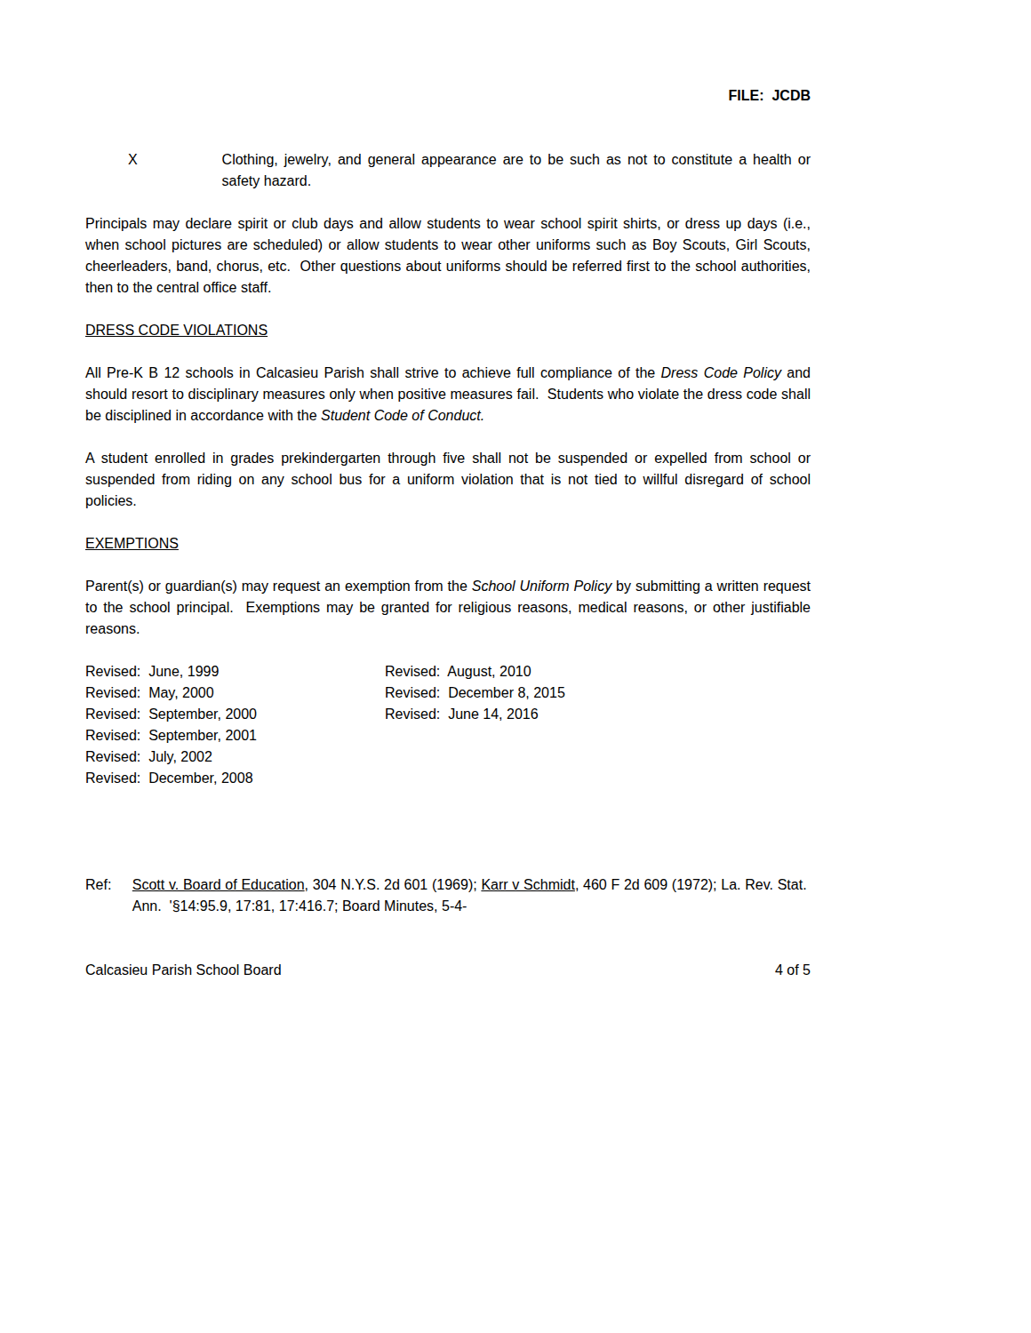FILE: JCDB
X Clothing, jewelry, and general appearance are to be such as not to constitute a health or safety hazard.
Principals may declare spirit or club days and allow students to wear school spirit shirts, or dress up days (i.e., when school pictures are scheduled) or allow students to wear other uniforms such as Boy Scouts, Girl Scouts, cheerleaders, band, chorus, etc. Other questions about uniforms should be referred first to the school authorities, then to the central office staff.
DRESS CODE VIOLATIONS
All Pre-K B 12 schools in Calcasieu Parish shall strive to achieve full compliance of the Dress Code Policy and should resort to disciplinary measures only when positive measures fail. Students who violate the dress code shall be disciplined in accordance with the Student Code of Conduct.
A student enrolled in grades prekindergarten through five shall not be suspended or expelled from school or suspended from riding on any school bus for a uniform violation that is not tied to willful disregard of school policies.
EXEMPTIONS
Parent(s) or guardian(s) may request an exemption from the School Uniform Policy by submitting a written request to the school principal. Exemptions may be granted for religious reasons, medical reasons, or other justifiable reasons.
Revised: June, 1999
Revised: May, 2000
Revised: September, 2000
Revised: September, 2001
Revised: July, 2002
Revised: December, 2008
Revised: August, 2010
Revised: December 8, 2015
Revised: June 14, 2016
Ref: Scott v. Board of Education, 304 N.Y.S. 2d 601 (1969); Karr v Schmidt, 460 F 2d 609 (1972); La. Rev. Stat. Ann. '§14:95.9, 17:81, 17:416.7; Board Minutes, 5-4-
Calcasieu Parish School Board 4 of 5